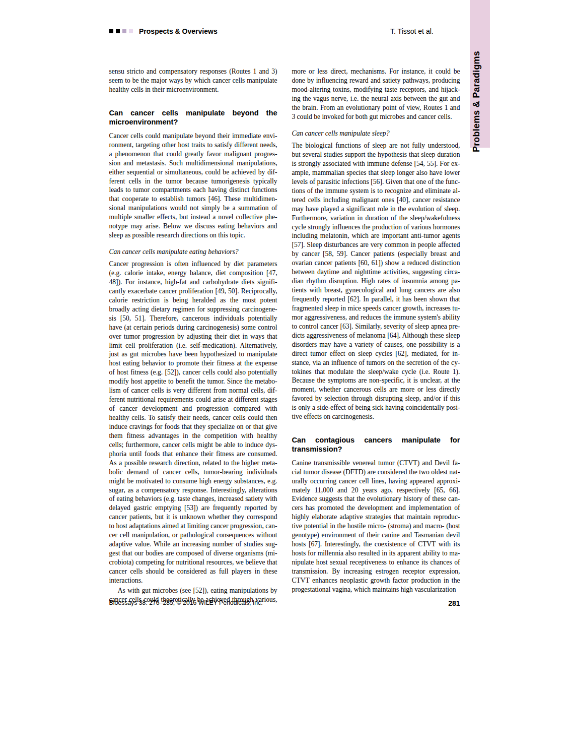Problems & Paradigms
Prospects & Overviews
T. Tissot et al.
sensu stricto and compensatory responses (Routes 1 and 3) seem to be the major ways by which cancer cells manipulate healthy cells in their microenvironment.
Can cancer cells manipulate beyond the microenvironment?
Cancer cells could manipulate beyond their immediate environment, targeting other host traits to satisfy different needs, a phenomenon that could greatly favor malignant progression and metastasis. Such multidimensional manipulations, either sequential or simultaneous, could be achieved by different cells in the tumor because tumorigenesis typically leads to tumor compartments each having distinct functions that cooperate to establish tumors [46]. These multidimensional manipulations would not simply be a summation of multiple smaller effects, but instead a novel collective phenotype may arise. Below we discuss eating behaviors and sleep as possible research directions on this topic.
Can cancer cells manipulate eating behaviors?
Cancer progression is often influenced by diet parameters (e.g. calorie intake, energy balance, diet composition [47, 48]). For instance, high-fat and carbohydrate diets significantly exacerbate cancer proliferation [49, 50]. Reciprocally, calorie restriction is being heralded as the most potent broadly acting dietary regimen for suppressing carcinogenesis [50, 51]. Therefore, cancerous individuals potentially have (at certain periods during carcinogenesis) some control over tumor progression by adjusting their diet in ways that limit cell proliferation (i.e. self-medication). Alternatively, just as gut microbes have been hypothesized to manipulate host eating behavior to promote their fitness at the expense of host fitness (e.g. [52]), cancer cells could also potentially modify host appetite to benefit the tumor. Since the metabolism of cancer cells is very different from normal cells, different nutritional requirements could arise at different stages of cancer development and progression compared with healthy cells. To satisfy their needs, cancer cells could then induce cravings for foods that they specialize on or that give them fitness advantages in the competition with healthy cells; furthermore, cancer cells might be able to induce dysphoria until foods that enhance their fitness are consumed. As a possible research direction, related to the higher metabolic demand of cancer cells, tumor-bearing individuals might be motivated to consume high energy substances, e.g. sugar, as a compensatory response. Interestingly, alterations of eating behaviors (e.g. taste changes, increased satiety with delayed gastric emptying [53]) are frequently reported by cancer patients, but it is unknown whether they correspond to host adaptations aimed at limiting cancer progression, cancer cell manipulation, or pathological consequences without adaptive value. While an increasing number of studies suggest that our bodies are composed of diverse organisms (microbiota) competing for nutritional resources, we believe that cancer cells should be considered as full players in these interactions.
As with gut microbes (see [52]), eating manipulations by cancer cells could theoretically be achieved through various, more or less direct, mechanisms. For instance, it could be done by influencing reward and satiety pathways, producing mood-altering toxins, modifying taste receptors, and hijacking the vagus nerve, i.e. the neural axis between the gut and the brain. From an evolutionary point of view, Routes 1 and 3 could be invoked for both gut microbes and cancer cells.
Can cancer cells manipulate sleep?
The biological functions of sleep are not fully understood, but several studies support the hypothesis that sleep duration is strongly associated with immune defense [54, 55]. For example, mammalian species that sleep longer also have lower levels of parasitic infections [56]. Given that one of the functions of the immune system is to recognize and eliminate altered cells including malignant ones [40], cancer resistance may have played a significant role in the evolution of sleep. Furthermore, variation in duration of the sleep/wakefulness cycle strongly influences the production of various hormones including melatonin, which are important anti-tumor agents [57]. Sleep disturbances are very common in people affected by cancer [58, 59]. Cancer patients (especially breast and ovarian cancer patients [60, 61]) show a reduced distinction between daytime and nighttime activities, suggesting circadian rhythm disruption. High rates of insomnia among patients with breast, gynecological and lung cancers are also frequently reported [62]. In parallel, it has been shown that fragmented sleep in mice speeds cancer growth, increases tumor aggressiveness, and reduces the immune system's ability to control cancer [63]. Similarly, severity of sleep apnea predicts aggressiveness of melanoma [64]. Although these sleep disorders may have a variety of causes, one possibility is a direct tumor effect on sleep cycles [62], mediated, for instance, via an influence of tumors on the secretion of the cytokines that modulate the sleep/wake cycle (i.e. Route 1). Because the symptoms are non-specific, it is unclear, at the moment, whether cancerous cells are more or less directly favored by selection through disrupting sleep, and/or if this is only a side-effect of being sick having coincidentally positive effects on carcinogenesis.
Can contagious cancers manipulate for transmission?
Canine transmissible venereal tumor (CTVT) and Devil facial tumor disease (DFTD) are considered the two oldest naturally occurring cancer cell lines, having appeared approximately 11,000 and 20 years ago, respectively [65, 66]. Evidence suggests that the evolutionary history of these cancers has promoted the development and implementation of highly elaborate adaptive strategies that maintain reproductive potential in the hostile micro- (stroma) and macro- (host genotype) environment of their canine and Tasmanian devil hosts [67]. Interestingly, the coexistence of CTVT with its hosts for millennia also resulted in its apparent ability to manipulate host sexual receptiveness to enhance its chances of transmission. By increasing estrogen receptor expression, CTVT enhances neoplastic growth factor production in the progestational vagina, which maintains high vascularization
Bioessays 38: 276–285, © 2016 WILEY Periodicals, Inc.
281